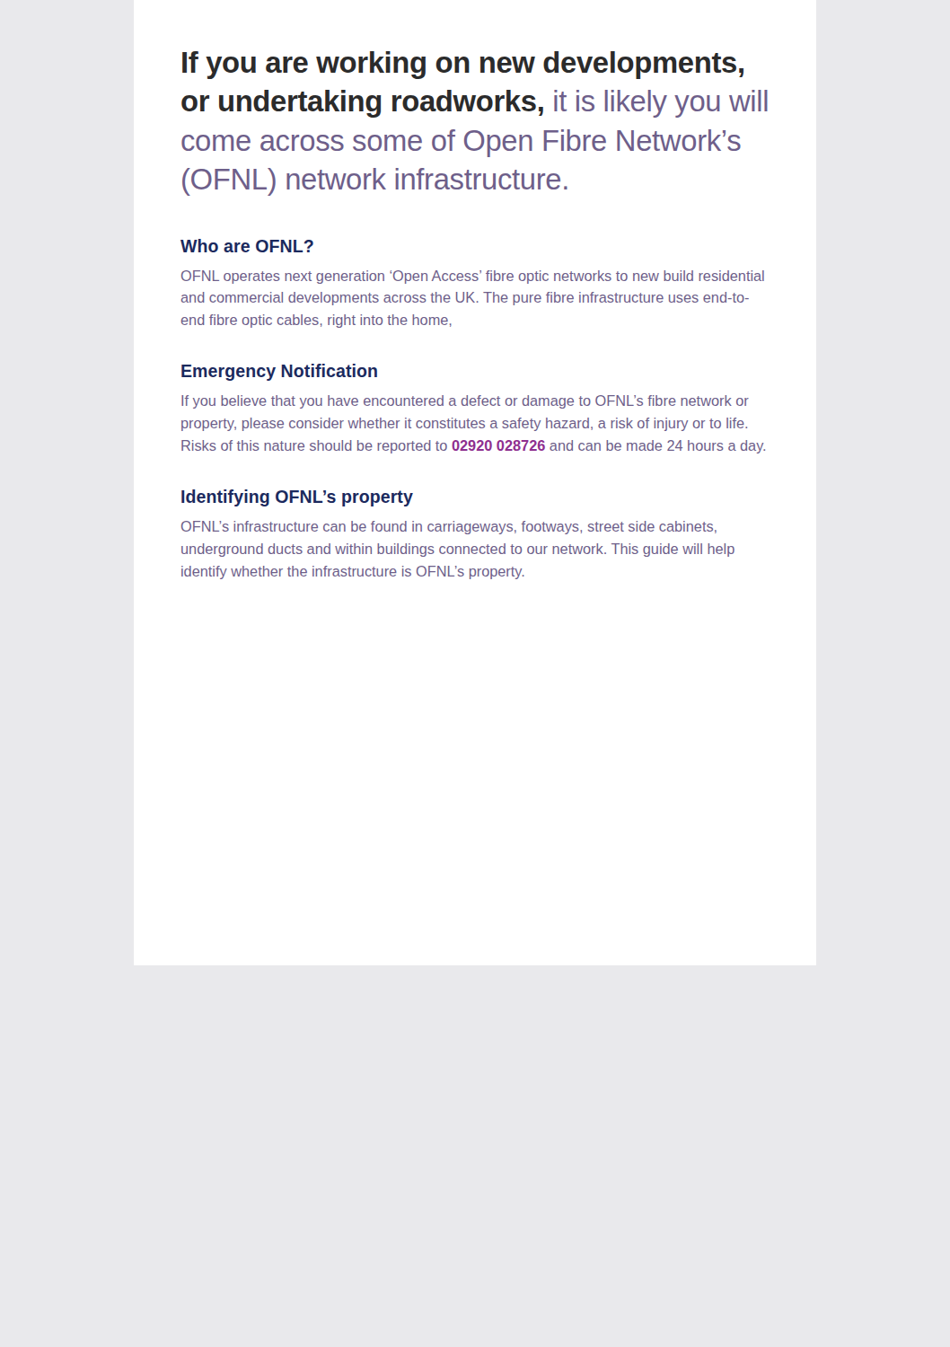If you are working on new developments, or undertaking roadworks, it is likely you will come across some of Open Fibre Network’s (OFNL) network infrastructure.
Who are OFNL?
OFNL operates next generation ‘Open Access’ fibre optic networks to new build residential and commercial developments across the UK. The pure fibre infrastructure uses end-to-end fibre optic cables, right into the home,
Emergency Notification
If you believe that you have encountered a defect or damage to OFNL’s fibre network or property, please consider whether it constitutes a safety hazard, a risk of injury or to life. Risks of this nature should be reported to 02920 028726 and can be made 24 hours a day.
Identifying OFNL’s property
OFNL’s infrastructure can be found in carriageways, footways, street side cabinets, underground ducts and within buildings connected to our network. This guide will help identify whether the infrastructure is OFNL’s property.